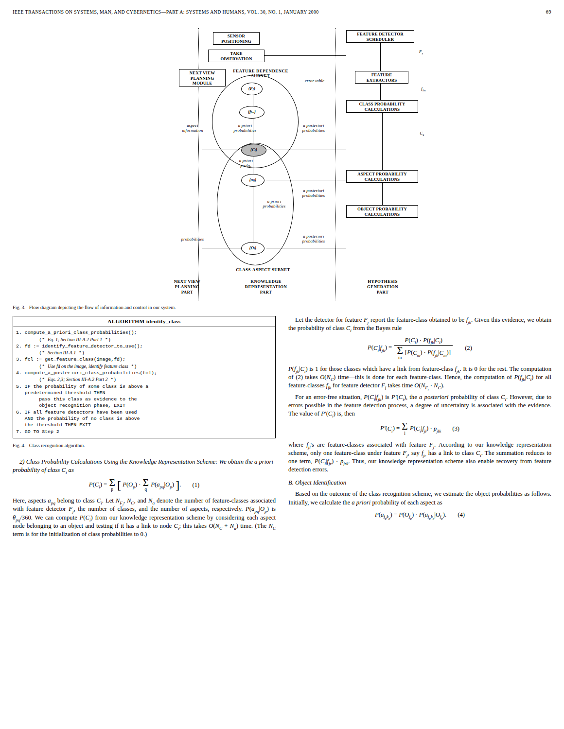IEEE TRANSACTIONS ON SYSTEMS, MAN, AND CYBERNETICS—PART A: SYSTEMS AND HUMANS, VOL. 30, NO. 1, JANUARY 2000 69
SENSOR
POSITIONING
TAKE
OBSERVATION
FEATURE DETECTOR
SCHEDULER
NEXT VIEW
PLANNING
MODULE
FEATURE
EXTRACTORS
CLASS PROBABILITY
CALCULATIONS
ASPECT PROBABILITY
CALCULATIONS
OBJECT PROBABILITY
CALCULATIONS
FEATURE DEPENDENCE
SUBNET
CLASS-ASPECT SUBNET
{Fj}
{flm}
{Ci}
{aij}
{Oi}
a priori
probabilities
a priori
probs.
a priori
probabilities
a posteriori
probabilities
a posteriori
probabilities
a posteriori
probabilities
aspect
information
probabilities
error table
Fs
flm
Ck
NEXT VIEW
PLANNING
PART
KNOWLEDGE
REPRESENTATION
PART
HYPOTHESIS
GENERATION
PART
Fig. 3. Flow diagram depicting the flow of information and control in our system.
ALGORITHM identify_class
1. compute_a_priori_class_probabilities(); (* Eq. 1; Section III-A.2 Part 1 *) 2. fd := identify_feature_detector_to_use(); (* Section III-A.1 *) 3. fcl := get_feature_class(image,fd); (* Use fd on the image, identify feature class *) 4. compute_a_posteriori_class_probabilities(fcl); (* Eqs. 2,3; Section III-A.2 Part 2 *) 5. IF the probability of some class is above a predetermined threshold THEN pass this class as evidence to the object recognition phase, EXIT 6. IF all feature detectors have been used AND the probability of no class is above the threshold THEN EXIT 7. GO TO Step 2
Fig. 4. Class recognition algorithm.
2) Class Probability Calculations Using the Knowledge Representation Scheme: We obtain the a priori probability of class Ci as
P(Ci) = Σp [ P(Op) · Σq P(apq|Op) ].
(1)
Here, aspects apq belong to class Ci. Let NFj, NC, and Na denote the number of feature-classes associated with feature detector Fj, the number of classes, and the number of aspects, respectively. P(apq|Op) is θpq/360. We can compute P(Ci) from our knowledge representation scheme by considering each aspect node belonging to an object and testing if it has a link to node Ci; this takes O(NC + Na) time. (The NC term is for the initialization of class probabilities to 0.)
Let the detector for feature Fj report the feature-class obtained to be fjk. Given this evidence, we obtain the probability of class Ci from the Bayes rule
P(Ci|fjk) = P(Ci) · P(fjk|Ci) Σm [P(Cm) · P(fjk|Cm)]
(2)
P(fjk|Ci) is 1 for those classes which have a link from feature-class fjk. It is 0 for the rest. The computation of (2) takes O(NC) time—this is done for each feature-class. Hence, the computation of P(fjk|Ci) for all feature-classes fjk for feature detector Fj takes time O(NFj · NC).
For an error-free situation, P(Ci|fjk) is P′(Ci), the a posteriori probability of class Ci. However, due to errors possible in the feature detection process, a degree of uncertainty is associated with the evidence. The value of P′(Ci) is, then
P′(Ci) = Σl P(Ci|fjl) · pjlk
(3)
where fjl's are feature-classes associated with feature Fj. According to our knowledge representation scheme, only one feature-class under feature Fj, say fjr has a link to class Ci. The summation reduces to one term, P(Ci|fjr) · pjrk. Thus, our knowledge representation scheme also enable recovery from feature detection errors.
B. Object Identification
Based on the outcome of the class recognition scheme, we estimate the object probabilities as follows. Initially, we calculate the a priori probability of each aspect as
P(ajpkp) = P(Ojp) · P(ajpkp|Ojp).
(4)